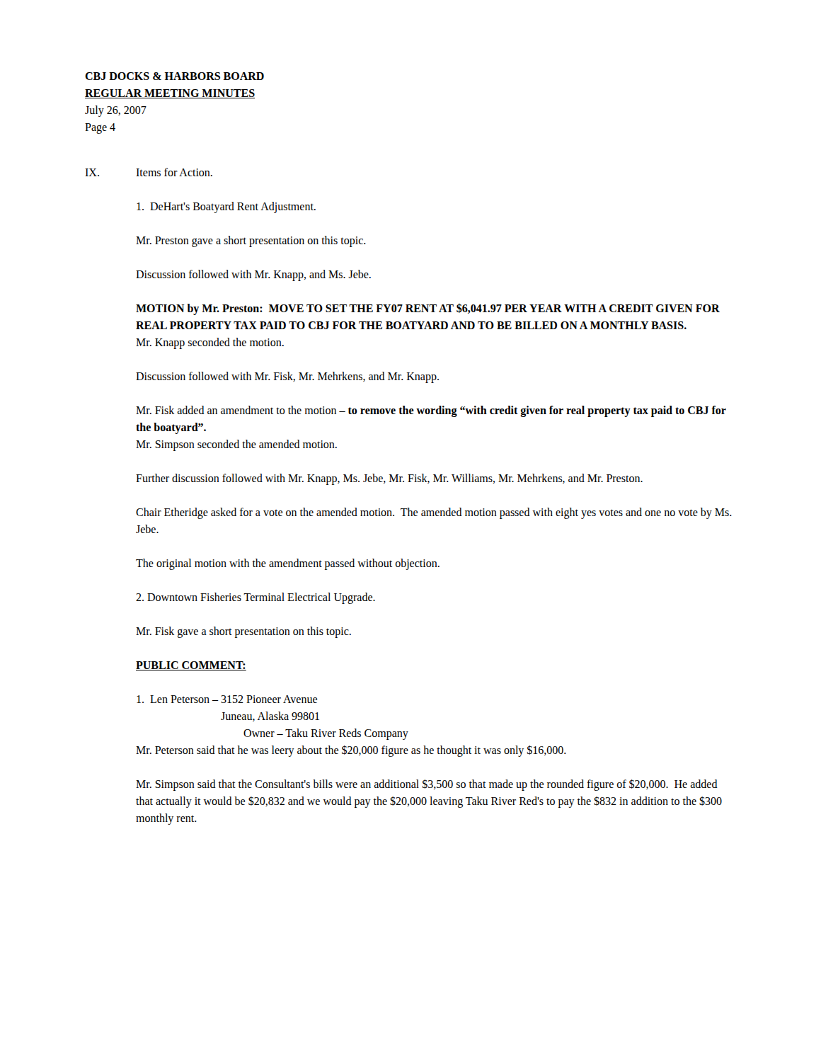CBJ DOCKS & HARBORS BOARD
REGULAR MEETING MINUTES
July 26, 2007
Page 4
IX. Items for Action.
1. DeHart's Boatyard Rent Adjustment.
Mr. Preston gave a short presentation on this topic.
Discussion followed with Mr. Knapp, and Ms. Jebe.
MOTION by Mr. Preston: MOVE TO SET THE FY07 RENT AT $6,041.97 PER YEAR WITH A CREDIT GIVEN FOR REAL PROPERTY TAX PAID TO CBJ FOR THE BOATYARD AND TO BE BILLED ON A MONTHLY BASIS.
Mr. Knapp seconded the motion.
Discussion followed with Mr. Fisk, Mr. Mehrkens, and Mr. Knapp.
Mr. Fisk added an amendment to the motion – to remove the wording “with credit given for real property tax paid to CBJ for the boatyard”.
Mr. Simpson seconded the amended motion.
Further discussion followed with Mr. Knapp, Ms. Jebe, Mr. Fisk, Mr. Williams, Mr. Mehrkens, and Mr. Preston.
Chair Etheridge asked for a vote on the amended motion. The amended motion passed with eight yes votes and one no vote by Ms. Jebe.
The original motion with the amendment passed without objection.
2. Downtown Fisheries Terminal Electrical Upgrade.
Mr. Fisk gave a short presentation on this topic.
PUBLIC COMMENT:
1. Len Peterson – 3152 Pioneer Avenue
Juneau, Alaska 99801
Owner – Taku River Reds Company
Mr. Peterson said that he was leery about the $20,000 figure as he thought it was only $16,000.
Mr. Simpson said that the Consultant's bills were an additional $3,500 so that made up the rounded figure of $20,000. He added that actually it would be $20,832 and we would pay the $20,000 leaving Taku River Red's to pay the $832 in addition to the $300 monthly rent.